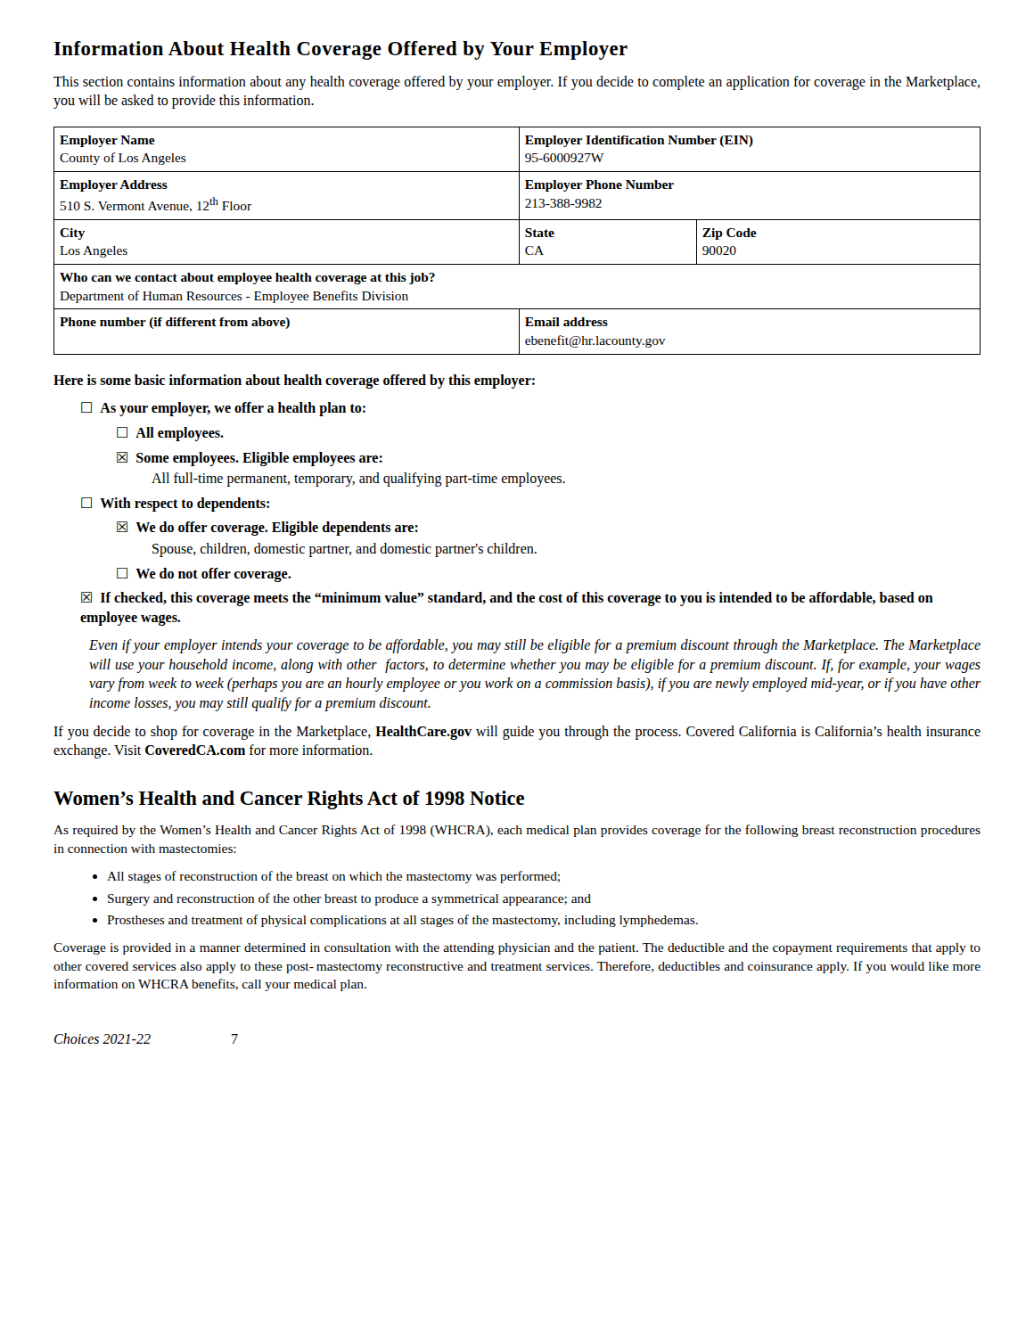Information About Health Coverage Offered by Your Employer
This section contains information about any health coverage offered by your employer. If you decide to complete an application for coverage in the Marketplace, you will be asked to provide this information.
| Employer Name County of Los Angeles | Employer Identification Number (EIN) 95-6000927W |
| Employer Address 510 S. Vermont Avenue, 12 th Floor | Employer Phone Number 213-388-9982 |
| City Los Angeles | State CA | Zip Code 90020 |
| Who can we contact about employee health coverage at this job? Department of Human Resources - Employee Benefits Division |
| Phone number (if different from above) | Email address ebenefit@hr.lacounty.gov |
Here is some basic information about health coverage offered by this employer:
☐As your employer, we offer a health plan to:
☐All employees.
☒Some employees. Eligible employees are:
All full-time permanent, temporary, and qualifying part-time employees.
☐With respect to dependents:
☒We do offer coverage. Eligible dependents are:
Spouse, children, domestic partner, and domestic partner's children.
☐We do not offer coverage.
☒If checked, this coverage meets the “minimum value” standard, and the cost of this coverage to you is intended to be affordable, based on employee wages.
Even if your employer intends your coverage to be affordable, you may still be eligible for a premium discount through the Marketplace. The Marketplace will use your household income, along with other factors, to determine whether you may be eligible for a premium discount. If, for example, your wages vary from week to week (perhaps you are an hourly employee or you work on a commission basis), if you are newly employed mid-year, or if you have other income losses, you may still qualify for a premium discount.
If you decide to shop for coverage in the Marketplace, HealthCare.gov will guide you through the process. Covered California is California’s health insurance exchange. Visit CoveredCA.com for more information.
Women’s Health and Cancer Rights Act of 1998 Notice
As required by the Women’s Health and Cancer Rights Act of 1998 (WHCRA), each medical plan provides coverage for the following breast reconstruction procedures in connection with mastectomies:
All stages of reconstruction of the breast on which the mastectomy was performed;
Surgery and reconstruction of the other breast to produce a symmetrical appearance; and
Prostheses and treatment of physical complications at all stages of the mastectomy, including lymphedemas.
Coverage is provided in a manner determined in consultation with the attending physician and the patient. The deductible and the copayment requirements that apply to other covered services also apply to these post- mastectomy reconstructive and treatment services. Therefore, deductibles and coinsurance apply. If you would like more information on WHCRA benefits, call your medical plan.
Choices 2021-22 7